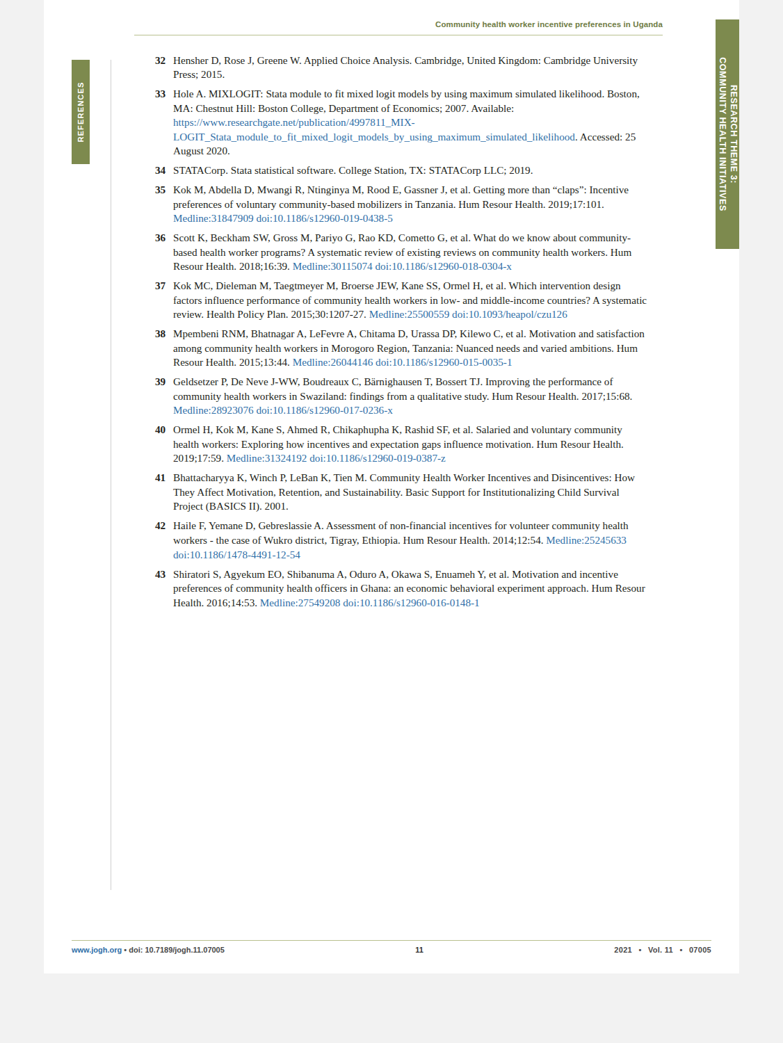RESEARCH THEME 3:
COMMUNITY HEALTH INITIATIVES
Community health worker incentive preferences in Uganda
REFERENCES
32 Hensher D, Rose J, Greene W. Applied Choice Analysis. Cambridge, United Kingdom: Cambridge University Press; 2015.
33 Hole A. MIXLOGIT: Stata module to fit mixed logit models by using maximum simulated likelihood. Boston, MA: Chestnut Hill: Boston College, Department of Economics; 2007. Available: https://www.researchgate.net/publication/4997811_MIX-LOGIT_Stata_module_to_fit_mixed_logit_models_by_using_maximum_simulated_likelihood. Accessed: 25 August 2020.
34 STATACorp. Stata statistical software. College Station, TX: STATACorp LLC; 2019.
35 Kok M, Abdella D, Mwangi R, Ntinginya M, Rood E, Gassner J, et al. Getting more than “claps”: Incentive preferences of voluntary community-based mobilizers in Tanzania. Hum Resour Health. 2019;17:101. Medline:31847909 doi:10.1186/s12960-019-0438-5
36 Scott K, Beckham SW, Gross M, Pariyo G, Rao KD, Cometto G, et al. What do we know about community-based health worker programs? A systematic review of existing reviews on community health workers. Hum Resour Health. 2018;16:39. Medline:30115074 doi:10.1186/s12960-018-0304-x
37 Kok MC, Dieleman M, Taegtmeyer M, Broerse JEW, Kane SS, Ormel H, et al. Which intervention design factors influence performance of community health workers in low- and middle-income countries? A systematic review. Health Policy Plan. 2015;30:1207-27. Medline:25500559 doi:10.1093/heapol/czu126
38 Mpembeni RNM, Bhatnagar A, LeFevre A, Chitama D, Urassa DP, Kilewo C, et al. Motivation and satisfaction among community health workers in Morogoro Region, Tanzania: Nuanced needs and varied ambitions. Hum Resour Health. 2015;13:44. Medline:26044146 doi:10.1186/s12960-015-0035-1
39 Geldsetzer P, De Neve J-WW, Boudreaux C, Bärnighausen T, Bossert TJ. Improving the performance of community health workers in Swaziland: findings from a qualitative study. Hum Resour Health. 2017;15:68. Medline:28923076 doi:10.1186/s12960-017-0236-x
40 Ormel H, Kok M, Kane S, Ahmed R, Chikaphupha K, Rashid SF, et al. Salaried and voluntary community health workers: Exploring how incentives and expectation gaps influence motivation. Hum Resour Health. 2019;17:59. Medline:31324192 doi:10.1186/s12960-019-0387-z
41 Bhattacharyya K, Winch P, LeBan K, Tien M. Community Health Worker Incentives and Disincentives: How They Affect Motivation, Retention, and Sustainability. Basic Support for Institutionalizing Child Survival Project (BASICS II). 2001.
42 Haile F, Yemane D, Gebreslassie A. Assessment of non-financial incentives for volunteer community health workers - the case of Wukro district, Tigray, Ethiopia. Hum Resour Health. 2014;12:54. Medline:25245633 doi:10.1186/1478-4491-12-54
43 Shiratori S, Agyekum EO, Shibanuma A, Oduro A, Okawa S, Enuameh Y, et al. Motivation and incentive preferences of community health officers in Ghana: an economic behavioral experiment approach. Hum Resour Health. 2016;14:53. Medline:27549208 doi:10.1186/s12960-016-0148-1
www.jogh.org • doi: 10.7189/jogh.11.07005
11
2021 • Vol. 11 • 07005